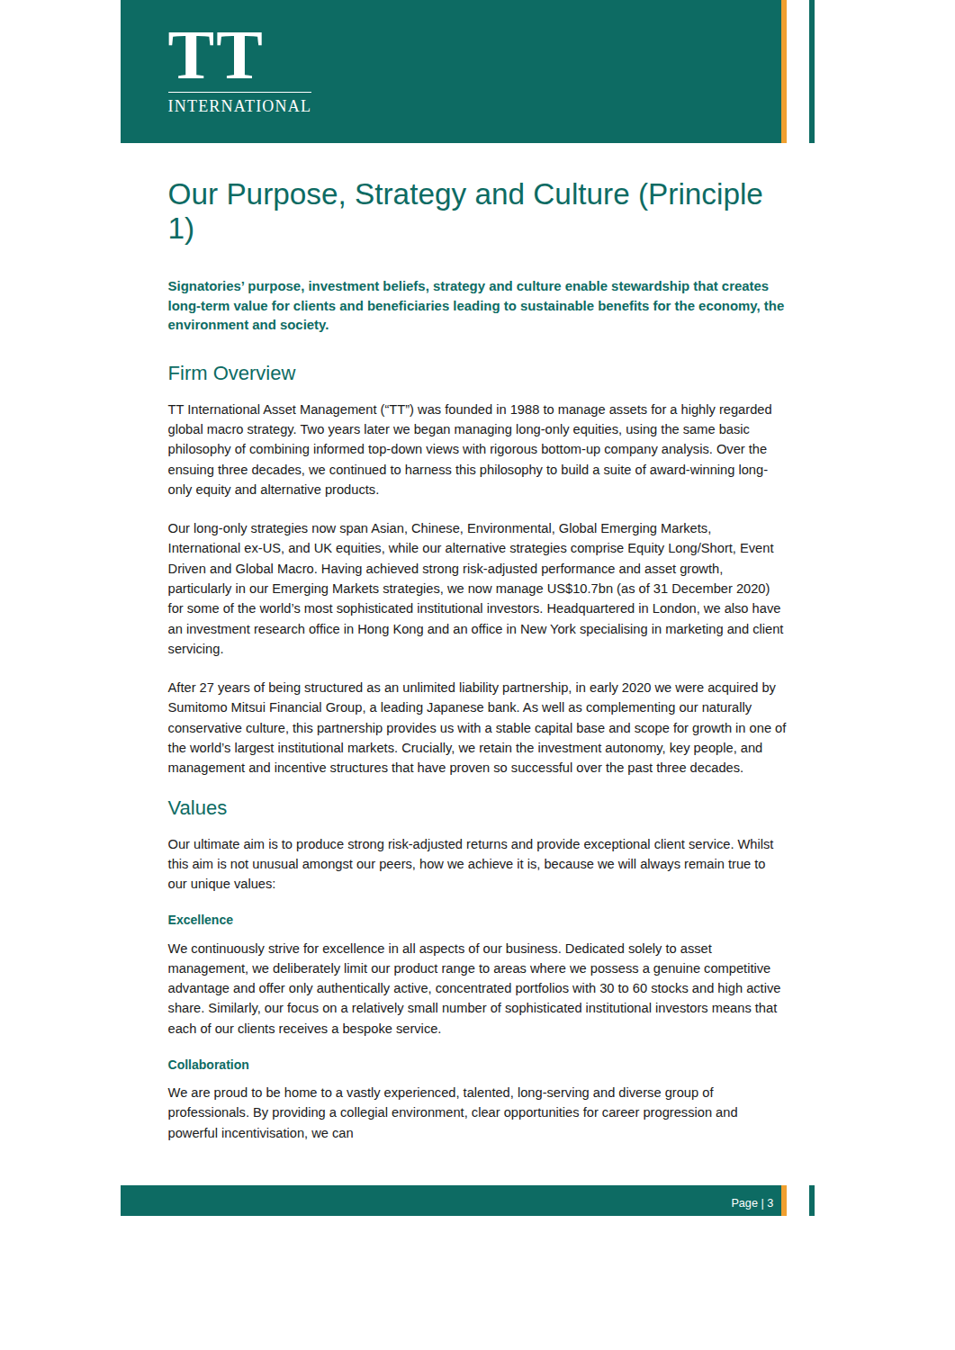TT INTERNATIONAL
Our Purpose, Strategy and Culture (Principle 1)
Signatories’ purpose, investment beliefs, strategy and culture enable stewardship that creates long-term value for clients and beneficiaries leading to sustainable benefits for the economy, the environment and society.
Firm Overview
TT International Asset Management (“TT”) was founded in 1988 to manage assets for a highly regarded global macro strategy. Two years later we began managing long-only equities, using the same basic philosophy of combining informed top-down views with rigorous bottom-up company analysis. Over the ensuing three decades, we continued to harness this philosophy to build a suite of award-winning long-only equity and alternative products.
Our long-only strategies now span Asian, Chinese, Environmental, Global Emerging Markets, International ex-US, and UK equities, while our alternative strategies comprise Equity Long/Short, Event Driven and Global Macro. Having achieved strong risk-adjusted performance and asset growth, particularly in our Emerging Markets strategies, we now manage US$10.7bn (as of 31 December 2020) for some of the world’s most sophisticated institutional investors. Headquartered in London, we also have an investment research office in Hong Kong and an office in New York specialising in marketing and client servicing.
After 27 years of being structured as an unlimited liability partnership, in early 2020 we were acquired by Sumitomo Mitsui Financial Group, a leading Japanese bank. As well as complementing our naturally conservative culture, this partnership provides us with a stable capital base and scope for growth in one of the world’s largest institutional markets. Crucially, we retain the investment autonomy, key people, and management and incentive structures that have proven so successful over the past three decades.
Values
Our ultimate aim is to produce strong risk-adjusted returns and provide exceptional client service. Whilst this aim is not unusual amongst our peers, how we achieve it is, because we will always remain true to our unique values:
Excellence
We continuously strive for excellence in all aspects of our business. Dedicated solely to asset management, we deliberately limit our product range to areas where we possess a genuine competitive advantage and offer only authentically active, concentrated portfolios with 30 to 60 stocks and high active share. Similarly, our focus on a relatively small number of sophisticated institutional investors means that each of our clients receives a bespoke service.
Collaboration
We are proud to be home to a vastly experienced, talented, long-serving and diverse group of professionals. By providing a collegial environment, clear opportunities for career progression and powerful incentivisation, we can
Page | 3